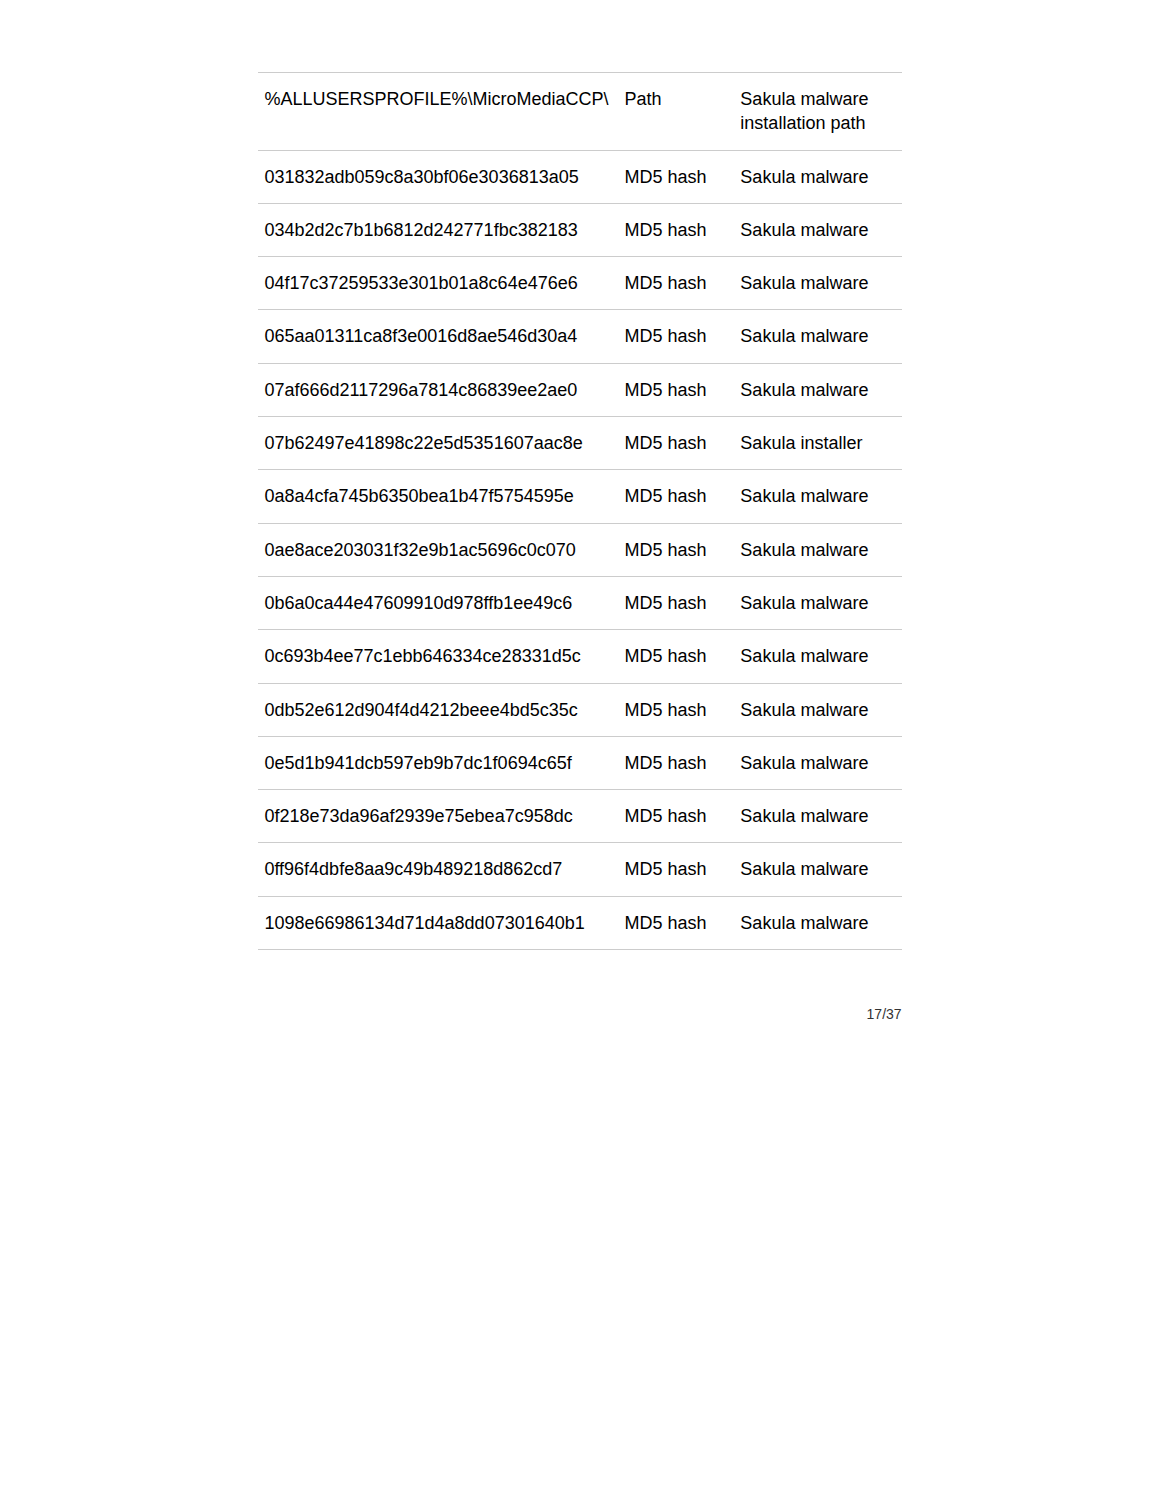| %ALLUSERSPROFILE%\MicroMediaCCP\ | Path | Sakula malware installation path |
| 031832adb059c8a30bf06e3036813a05 | MD5 hash | Sakula malware |
| 034b2d2c7b1b6812d242771fbc382183 | MD5 hash | Sakula malware |
| 04f17c37259533e301b01a8c64e476e6 | MD5 hash | Sakula malware |
| 065aa01311ca8f3e0016d8ae546d30a4 | MD5 hash | Sakula malware |
| 07af666d2117296a7814c86839ee2ae0 | MD5 hash | Sakula malware |
| 07b62497e41898c22e5d5351607aac8e | MD5 hash | Sakula installer |
| 0a8a4cfa745b6350bea1b47f5754595e | MD5 hash | Sakula malware |
| 0ae8ace203031f32e9b1ac5696c0c070 | MD5 hash | Sakula malware |
| 0b6a0ca44e47609910d978ffb1ee49c6 | MD5 hash | Sakula malware |
| 0c693b4ee77c1ebb646334ce28331d5c | MD5 hash | Sakula malware |
| 0db52e612d904f4d4212beee4bd5c35c | MD5 hash | Sakula malware |
| 0e5d1b941dcb597eb9b7dc1f0694c65f | MD5 hash | Sakula malware |
| 0f218e73da96af2939e75ebea7c958dc | MD5 hash | Sakula malware |
| 0ff96f4dbfe8aa9c49b489218d862cd7 | MD5 hash | Sakula malware |
| 1098e66986134d71d4a8dd07301640b1 | MD5 hash | Sakula malware |
17/37